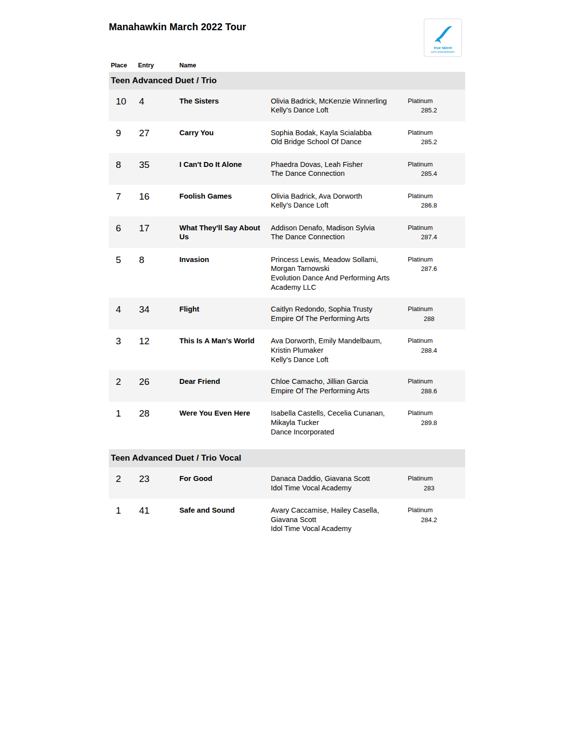Manahawkin March 2022 Tour
true talent 10TH ANNIVERSARY
| Place | Entry | Name | | |
| --- | --- | --- | --- | --- |
| Teen Advanced Duet / Trio |
| 10 | 4 | The Sisters | Olivia Badrick, McKenzie Winnerling Kelly's Dance Loft | Platinum 285.2 |
| 9 | 27 | Carry You | Sophia Bodak, Kayla Scialabba Old Bridge School Of Dance | Platinum 285.2 |
| 8 | 35 | I Can't Do It Alone | Phaedra Dovas, Leah Fisher The Dance Connection | Platinum 285.4 |
| 7 | 16 | Foolish Games | Olivia Badrick, Ava Dorworth Kelly's Dance Loft | Platinum 286.8 |
| 6 | 17 | What They'll Say About Us | Addison Denafo, Madison Sylvia The Dance Connection | Platinum 287.4 |
| 5 | 8 | Invasion | Princess Lewis, Meadow Sollami, Morgan Tarnowski Evolution Dance And Performing Arts Academy LLC | Platinum 287.6 |
| 4 | 34 | Flight | Caitlyn Redondo, Sophia Trusty Empire Of The Performing Arts | Platinum 288 |
| 3 | 12 | This Is A Man's World | Ava Dorworth, Emily Mandelbaum, Kristin Plumaker Kelly's Dance Loft | Platinum 288.4 |
| 2 | 26 | Dear Friend | Chloe Camacho, Jillian Garcia Empire Of The Performing Arts | Platinum 288.6 |
| 1 | 28 | Were You Even Here | Isabella Castells, Cecelia Cunanan, Mikayla Tucker Dance Incorporated | Platinum 289.8 |
| Teen Advanced Duet / Trio Vocal |
| 2 | 23 | For Good | Danaca Daddio, Giavana Scott Idol Time Vocal Academy | Platinum 283 |
| 1 | 41 | Safe and Sound | Avary Caccamise, Hailey Casella, Giavana Scott Idol Time Vocal Academy | Platinum 284.2 |